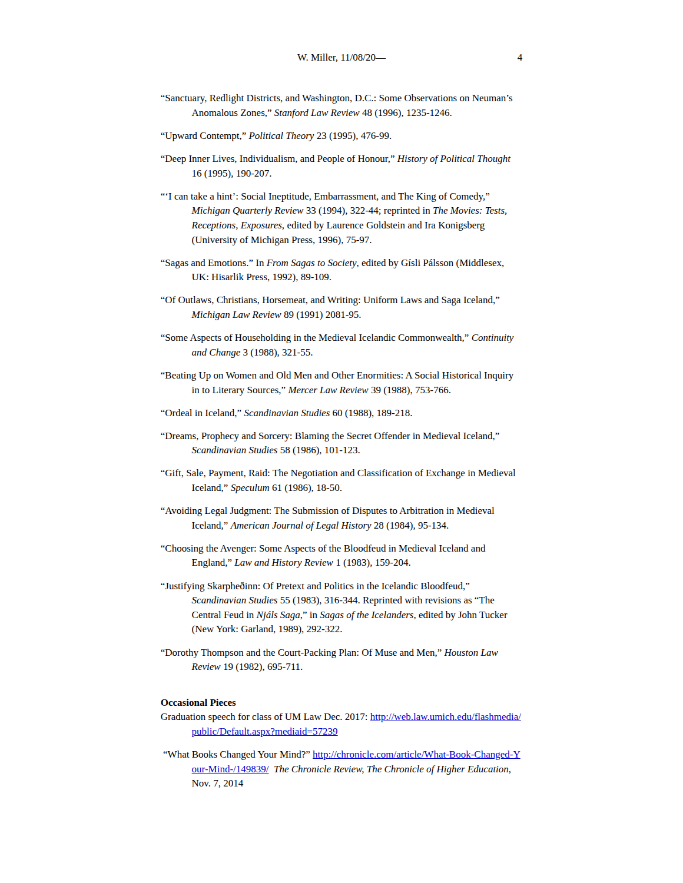W. Miller, 11/08/20— 4
“Sanctuary, Redlight Districts, and Washington, D.C.: Some Observations on Neuman’s Anomalous Zones,” Stanford Law Review 48 (1996), 1235-1246.
“Upward Contempt,” Political Theory 23 (1995), 476-99.
“Deep Inner Lives, Individualism, and People of Honour,” History of Political Thought 16 (1995), 190-207.
“‘I can take a hint’: Social Ineptitude, Embarrassment, and The King of Comedy,” Michigan Quarterly Review 33 (1994), 322-44; reprinted in The Movies: Tests, Receptions, Exposures, edited by Laurence Goldstein and Ira Konigsberg (University of Michigan Press, 1996), 75-97.
“Sagas and Emotions.” In From Sagas to Society, edited by Gísli Pálsson (Middlesex, UK: Hisarlik Press, 1992), 89-109.
“Of Outlaws, Christians, Horsemeat, and Writing: Uniform Laws and Saga Iceland,” Michigan Law Review 89 (1991) 2081-95.
“Some Aspects of Householding in the Medieval Icelandic Commonwealth,” Continuity and Change 3 (1988), 321-55.
“Beating Up on Women and Old Men and Other Enormities: A Social Historical Inquiry in to Literary Sources,” Mercer Law Review 39 (1988), 753-766.
“Ordeal in Iceland,” Scandinavian Studies 60 (1988), 189-218.
“Dreams, Prophecy and Sorcery: Blaming the Secret Offender in Medieval Iceland,” Scandinavian Studies 58 (1986), 101-123.
“Gift, Sale, Payment, Raid: The Negotiation and Classification of Exchange in Medieval Iceland,” Speculum 61 (1986), 18-50.
“Avoiding Legal Judgment: The Submission of Disputes to Arbitration in Medieval Iceland,” American Journal of Legal History 28 (1984), 95-134.
“Choosing the Avenger: Some Aspects of the Bloodfeud in Medieval Iceland and England,” Law and History Review 1 (1983), 159-204.
“Justifying Skarpheðinn: Of Pretext and Politics in the Icelandic Bloodfeud,” Scandinavian Studies 55 (1983), 316-344. Reprinted with revisions as “The Central Feud in Njáls Saga,” in Sagas of the Icelanders, edited by John Tucker (New York: Garland, 1989), 292-322.
“Dorothy Thompson and the Court-Packing Plan: Of Muse and Men,” Houston Law Review 19 (1982), 695-711.
Occasional Pieces
Graduation speech for class of UM Law Dec. 2017: http://web.law.umich.edu/flashmedia/public/Default.aspx?mediaid=57239
“What Books Changed Your Mind?” http://chronicle.com/article/What-Book-Changed-Your-Mind-/149839/ The Chronicle Review, The Chronicle of Higher Education, Nov. 7, 2014